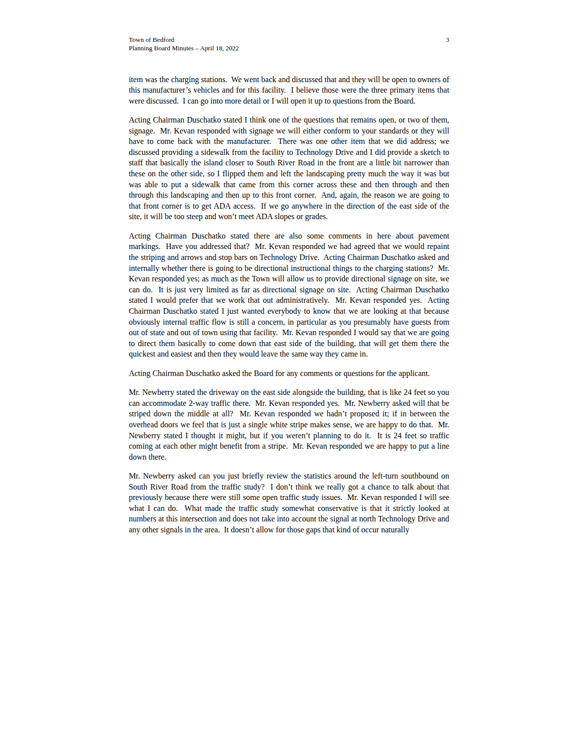Town of Bedford
Planning Board Minutes – April 18, 2022
3
item was the charging stations. We went back and discussed that and they will be open to owners of this manufacturer’s vehicles and for this facility. I believe those were the three primary items that were discussed. I can go into more detail or I will open it up to questions from the Board.
Acting Chairman Duschatko stated I think one of the questions that remains open, or two of them, signage. Mr. Kevan responded with signage we will either conform to your standards or they will have to come back with the manufacturer. There was one other item that we did address; we discussed providing a sidewalk from the facility to Technology Drive and I did provide a sketch to staff that basically the island closer to South River Road in the front are a little bit narrower than these on the other side, so I flipped them and left the landscaping pretty much the way it was but was able to put a sidewalk that came from this corner across these and then through and then through this landscaping and then up to this front corner. And, again, the reason we are going to that front corner is to get ADA access. If we go anywhere in the direction of the east side of the site, it will be too steep and won’t meet ADA slopes or grades.
Acting Chairman Duschatko stated there are also some comments in here about pavement markings. Have you addressed that? Mr. Kevan responded we had agreed that we would repaint the striping and arrows and stop bars on Technology Drive. Acting Chairman Duschatko asked and internally whether there is going to be directional instructional things to the charging stations? Mr. Kevan responded yes; as much as the Town will allow us to provide directional signage on site, we can do. It is just very limited as far as directional signage on site. Acting Chairman Duschatko stated I would prefer that we work that out administratively. Mr. Kevan responded yes. Acting Chairman Duschatko stated I just wanted everybody to know that we are looking at that because obviously internal traffic flow is still a concern, in particular as you presumably have guests from out of state and out of town using that facility. Mr. Kevan responded I would say that we are going to direct them basically to come down that east side of the building, that will get them there the quickest and easiest and then they would leave the same way they came in.
Acting Chairman Duschatko asked the Board for any comments or questions for the applicant.
Mr. Newberry stated the driveway on the east side alongside the building, that is like 24 feet so you can accommodate 2-way traffic there. Mr. Kevan responded yes. Mr. Newberry asked will that be striped down the middle at all? Mr. Kevan responded we hadn’t proposed it; if in between the overhead doors we feel that is just a single white stripe makes sense, we are happy to do that. Mr. Newberry stated I thought it might, but if you weren’t planning to do it. It is 24 feet so traffic coming at each other might benefit from a stripe. Mr. Kevan responded we are happy to put a line down there.
Mr. Newberry asked can you just briefly review the statistics around the left-turn southbound on South River Road from the traffic study? I don’t think we really got a chance to talk about that previously because there were still some open traffic study issues. Mr. Kevan responded I will see what I can do. What made the traffic study somewhat conservative is that it strictly looked at numbers at this intersection and does not take into account the signal at north Technology Drive and any other signals in the area. It doesn’t allow for those gaps that kind of occur naturally